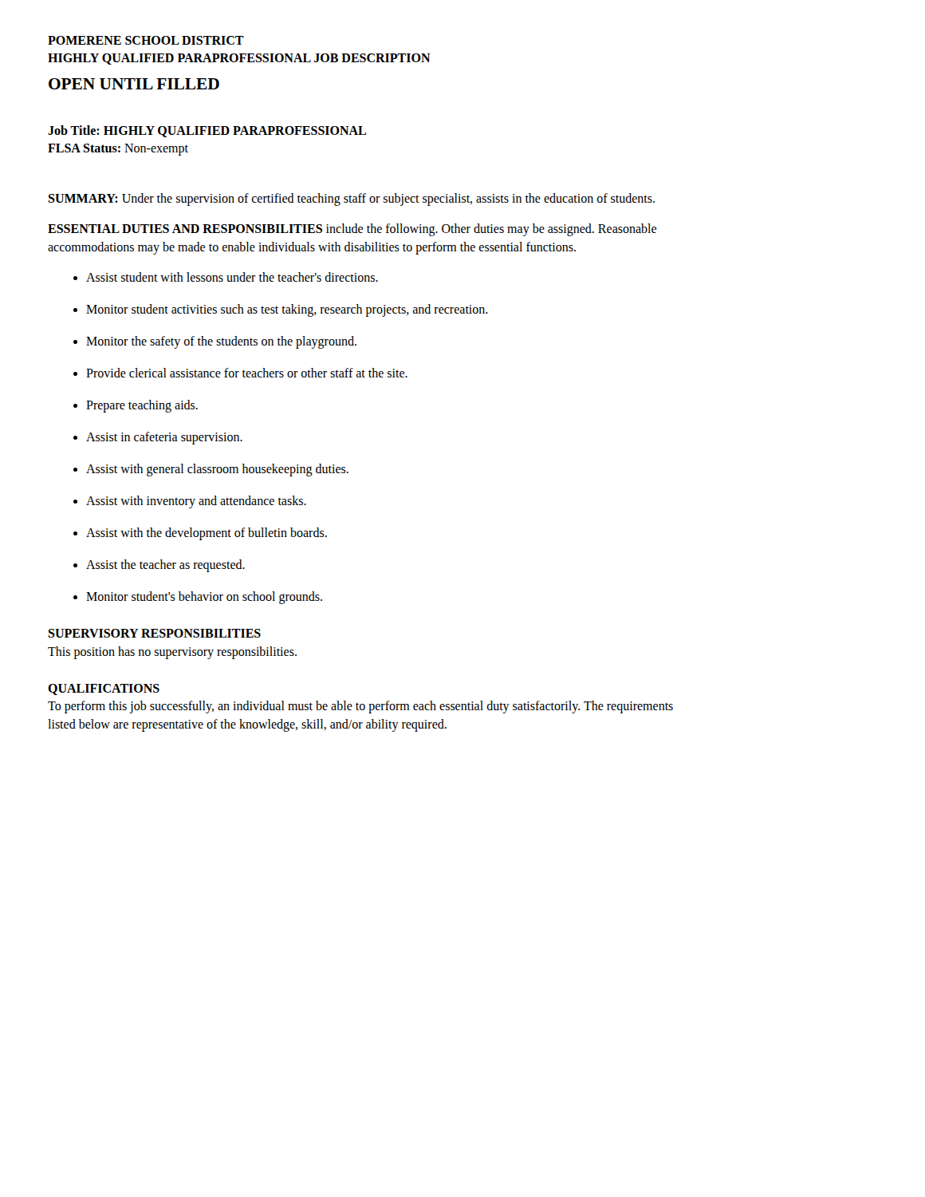POMERENE SCHOOL DISTRICT
HIGHLY QUALIFIED PARAPROFESSIONAL JOB DESCRIPTION
OPEN UNTIL FILLED
Job Title: HIGHLY QUALIFIED PARAPROFESSIONAL
FLSA Status: Non-exempt
SUMMARY: Under the supervision of certified teaching staff or subject specialist, assists in the education of students.
ESSENTIAL DUTIES AND RESPONSIBILITIES include the following. Other duties may be assigned. Reasonable accommodations may be made to enable individuals with disabilities to perform the essential functions.
Assist student with lessons under the teacher's directions.
Monitor student activities such as test taking, research projects, and recreation.
Monitor the safety of the students on the playground.
Provide clerical assistance for teachers or other staff at the site.
Prepare teaching aids.
Assist in cafeteria supervision.
Assist with general classroom housekeeping duties.
Assist with inventory and attendance tasks.
Assist with the development of bulletin boards.
Assist the teacher as requested.
Monitor student's behavior on school grounds.
Supervisory Responsibilities
This position has no supervisory responsibilities.
Qualifications
To perform this job successfully, an individual must be able to perform each essential duty satisfactorily. The requirements listed below are representative of the knowledge, skill, and/or ability required.